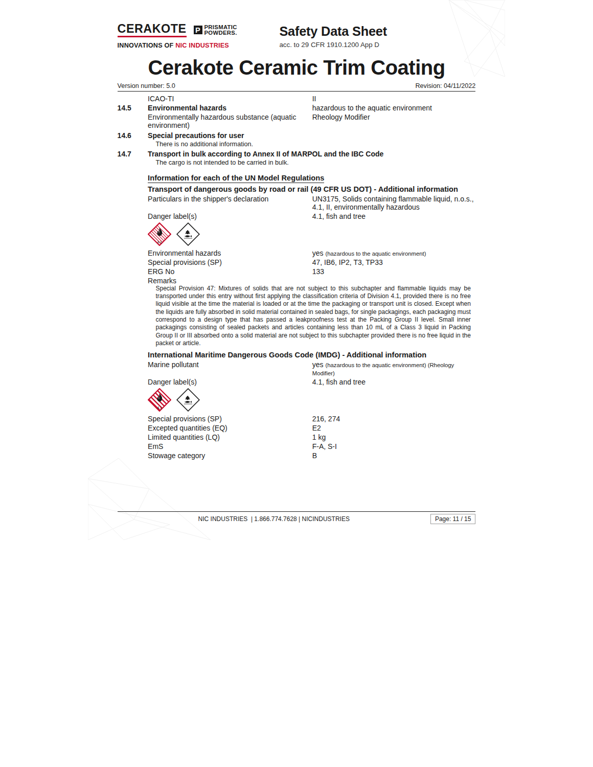CERAKOTE
P
PRISMATIC POWDERS.
INNOVATIONS OF NIC INDUSTRIES
Safety Data Sheet
acc. to 29 CFR 1910.1200 App D
Cerakote Ceramic Trim Coating
Version number: 5.0
Revision: 04/11/2022
ICAO-TI
II
14.5
Environmental hazards
hazardous to the aquatic environment
Environmentally hazardous substance (aquatic environment)
Rheology Modifier
14.6
Special precautions for user
There is no additional information.
14.7
Transport in bulk according to Annex II of MARPOL and the IBC Code
The cargo is not intended to be carried in bulk.
Information for each of the UN Model Regulations
Transport of dangerous goods by road or rail (49 CFR US DOT) - Additional information
Particulars in the shipper's declaration
UN3175, Solids containing flammable liquid, n.o.s., 4.1, II, environmentally hazardous
Danger label(s)
4.1, fish and tree
4.1
Environmental hazards
yes (hazardous to the aquatic environment)
Special provisions (SP)
47, IB6, IP2, T3, TP33
ERG No
133
Remarks
Special Provision 47: Mixtures of solids that are not subject to this subchapter and flammable liquids may be transported under this entry without first applying the classification criteria of Division 4.1, provided there is no free liquid visible at the time the material is loaded or at the time the packaging or transport unit is closed. Except when the liquids are fully absorbed in solid material contained in sealed bags, for single packagings, each packaging must correspond to a design type that has passed a leakproofness test at the Packing Group II level. Small inner packagings consisting of sealed packets and articles containing less than 10 mL of a Class 3 liquid in Packing Group II or III absorbed onto a solid material are not subject to this subchapter provided there is no free liquid in the packet or article.
International Maritime Dangerous Goods Code (IMDG) - Additional information
Marine pollutant
yes (hazardous to the aquatic environment) (Rheology Modifier)
Danger label(s)
4.1, fish and tree
4.1
Special provisions (SP)
216, 274
Excepted quantities (EQ)
E2
Limited quantities (LQ)
1 kg
EmS
F-A, S-I
Stowage category
B
NIC INDUSTRIES | 1.866.774.7628 | NICINDUSTRIES
Page: 11 / 15